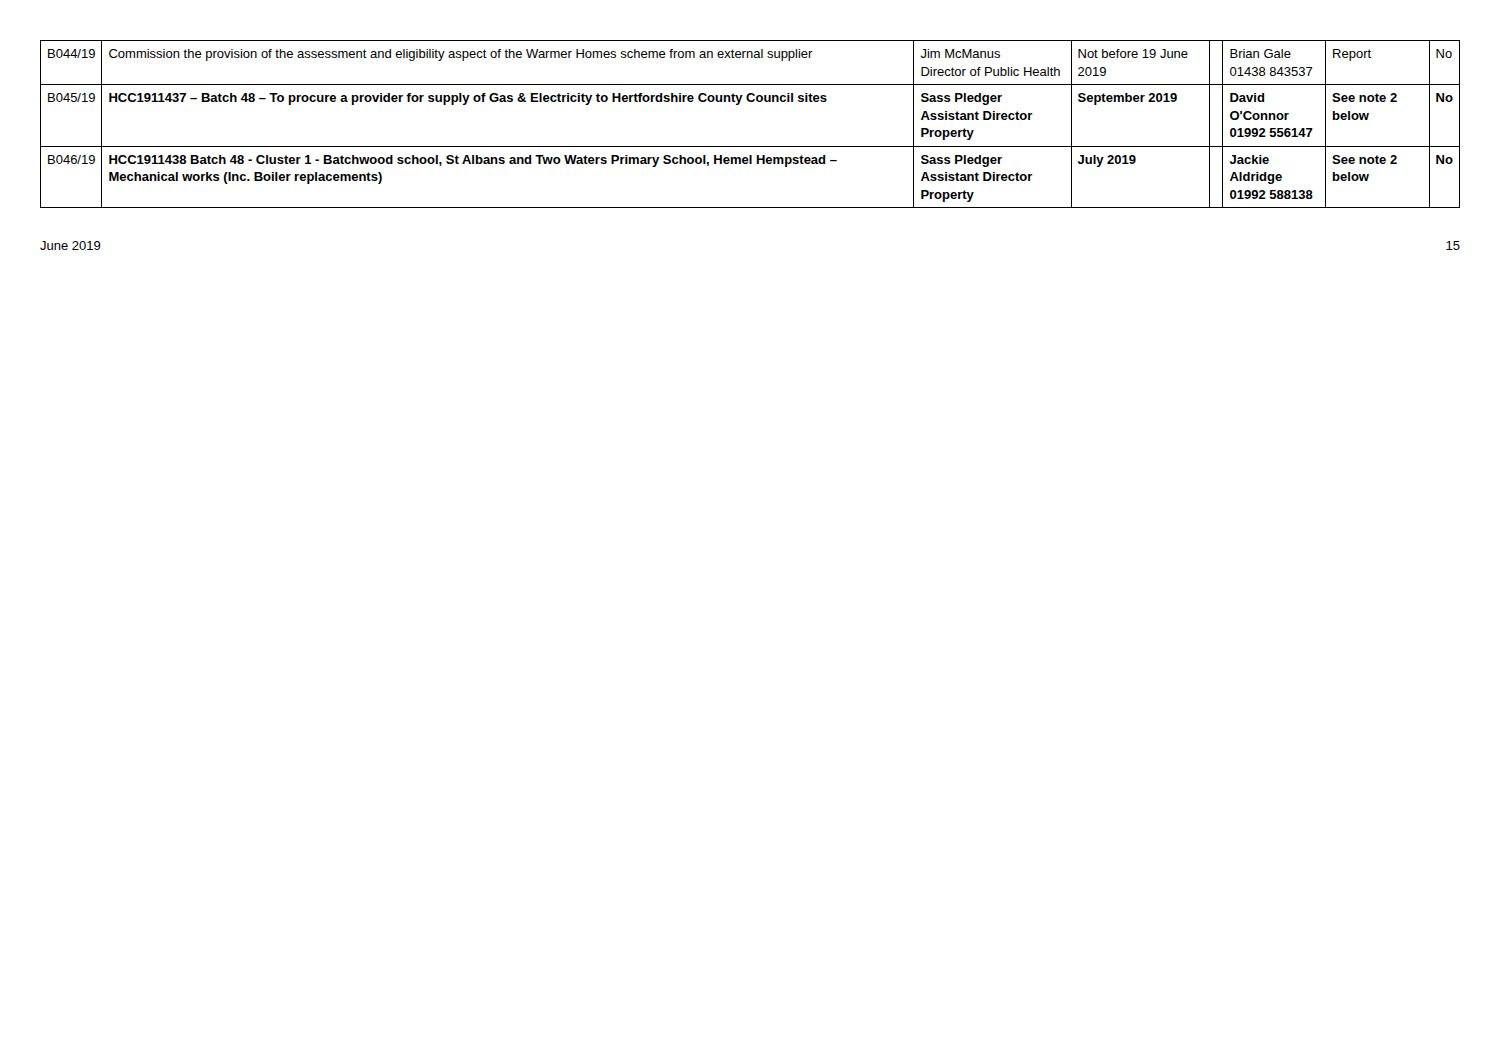| B044/19 | Commission the provision of the assessment and eligibility aspect of the Warmer Homes scheme from an external supplier | Jim McManus Director of Public Health | Not before 19 June 2019 | | Brian Gale 01438 843537 | Report | No |
| B045/19 | HCC1911437 – Batch 48 – To procure a provider for supply of Gas & Electricity to Hertfordshire County Council sites | Sass Pledger Assistant Director Property | September 2019 | | David O'Connor 01992 556147 | See note 2 below | No |
| B046/19 | HCC1911438 Batch 48 - Cluster 1 - Batchwood school, St Albans and Two Waters Primary School, Hemel Hempstead – Mechanical works (Inc. Boiler replacements) | Sass Pledger Assistant Director Property | July 2019 | | Jackie Aldridge 01992 588138 | See note 2 below | No |
June 2019 15